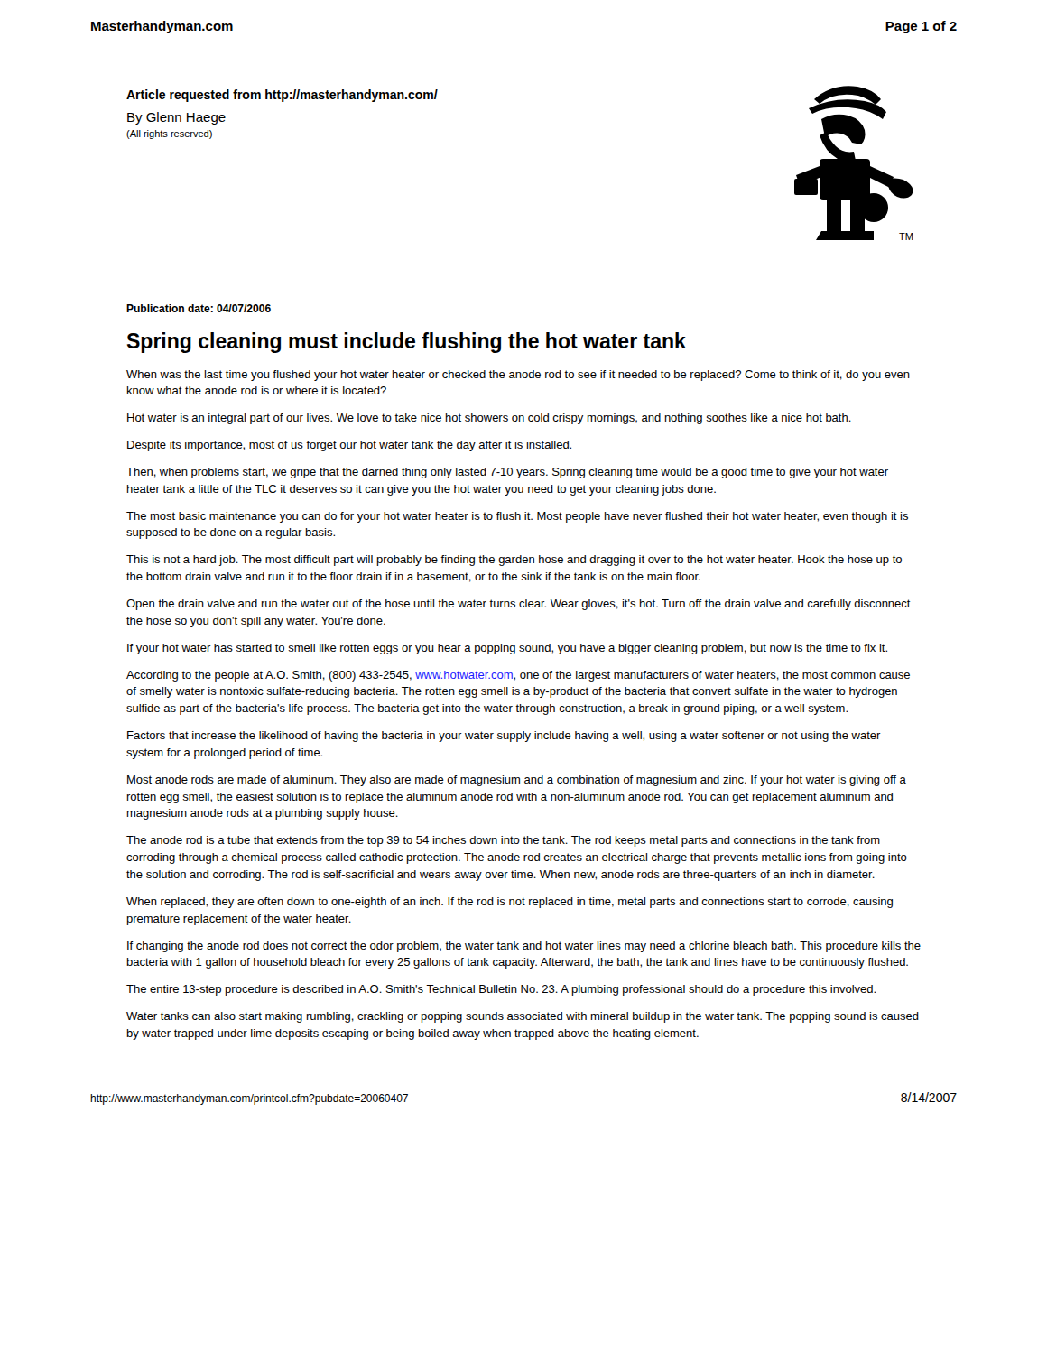Masterhandyman.com
Page 1 of 2
TM
Article requested from http://masterhandyman.com/
By Glenn Haege
(All rights reserved)
Publication date: 04/07/2006
Spring cleaning must include flushing the hot water tank
When was the last time you flushed your hot water heater or checked the anode rod to see if it needed to be replaced? Come to think of it, do you even know what the anode rod is or where it is located?
Hot water is an integral part of our lives. We love to take nice hot showers on cold crispy mornings, and nothing soothes like a nice hot bath.
Despite its importance, most of us forget our hot water tank the day after it is installed.
Then, when problems start, we gripe that the darned thing only lasted 7-10 years. Spring cleaning time would be a good time to give your hot water heater tank a little of the TLC it deserves so it can give you the hot water you need to get your cleaning jobs done.
The most basic maintenance you can do for your hot water heater is to flush it. Most people have never flushed their hot water heater, even though it is supposed to be done on a regular basis.
This is not a hard job. The most difficult part will probably be finding the garden hose and dragging it over to the hot water heater. Hook the hose up to the bottom drain valve and run it to the floor drain if in a basement, or to the sink if the tank is on the main floor.
Open the drain valve and run the water out of the hose until the water turns clear. Wear gloves, it's hot. Turn off the drain valve and carefully disconnect the hose so you don't spill any water. You're done.
If your hot water has started to smell like rotten eggs or you hear a popping sound, you have a bigger cleaning problem, but now is the time to fix it.
According to the people at A.O. Smith, (800) 433-2545, www.hotwater.com, one of the largest manufacturers of water heaters, the most common cause of smelly water is nontoxic sulfate-reducing bacteria. The rotten egg smell is a by-product of the bacteria that convert sulfate in the water to hydrogen sulfide as part of the bacteria's life process. The bacteria get into the water through construction, a break in ground piping, or a well system.
Factors that increase the likelihood of having the bacteria in your water supply include having a well, using a water softener or not using the water system for a prolonged period of time.
Most anode rods are made of aluminum. They also are made of magnesium and a combination of magnesium and zinc. If your hot water is giving off a rotten egg smell, the easiest solution is to replace the aluminum anode rod with a non-aluminum anode rod. You can get replacement aluminum and magnesium anode rods at a plumbing supply house.
The anode rod is a tube that extends from the top 39 to 54 inches down into the tank. The rod keeps metal parts and connections in the tank from corroding through a chemical process called cathodic protection. The anode rod creates an electrical charge that prevents metallic ions from going into the solution and corroding. The rod is self-sacrificial and wears away over time. When new, anode rods are three-quarters of an inch in diameter.
When replaced, they are often down to one-eighth of an inch. If the rod is not replaced in time, metal parts and connections start to corrode, causing premature replacement of the water heater.
If changing the anode rod does not correct the odor problem, the water tank and hot water lines may need a chlorine bleach bath. This procedure kills the bacteria with 1 gallon of household bleach for every 25 gallons of tank capacity. Afterward, the bath, the tank and lines have to be continuously flushed.
The entire 13-step procedure is described in A.O. Smith's Technical Bulletin No. 23. A plumbing professional should do a procedure this involved.
Water tanks can also start making rumbling, crackling or popping sounds associated with mineral buildup in the water tank. The popping sound is caused by water trapped under lime deposits escaping or being boiled away when trapped above the heating element.
http://www.masterhandyman.com/printcol.cfm?pubdate=20060407
8/14/2007